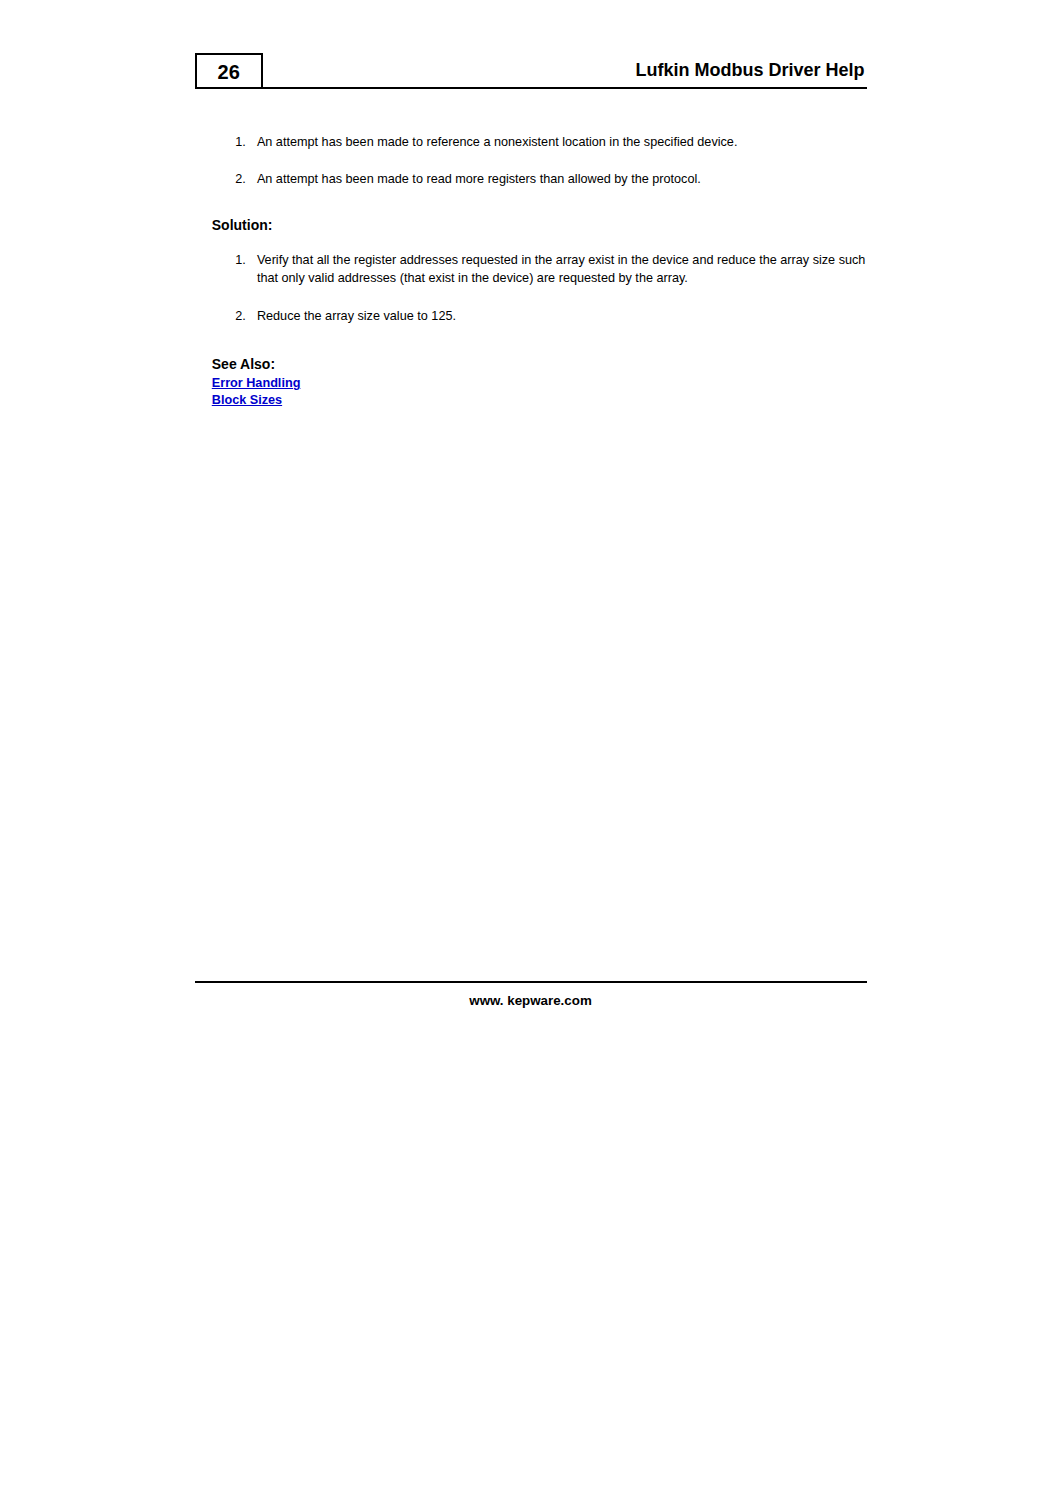26
Lufkin Modbus Driver Help
An attempt has been made to reference a nonexistent location in the specified device.
An attempt has been made to read more registers than allowed by the protocol.
Solution:
Verify that all the register addresses requested in the array exist in the device and reduce the array size such that only valid addresses (that exist in the device) are requested by the array.
Reduce the array size value to 125.
See Also:
Error Handling Block Sizes
www. kepware.com